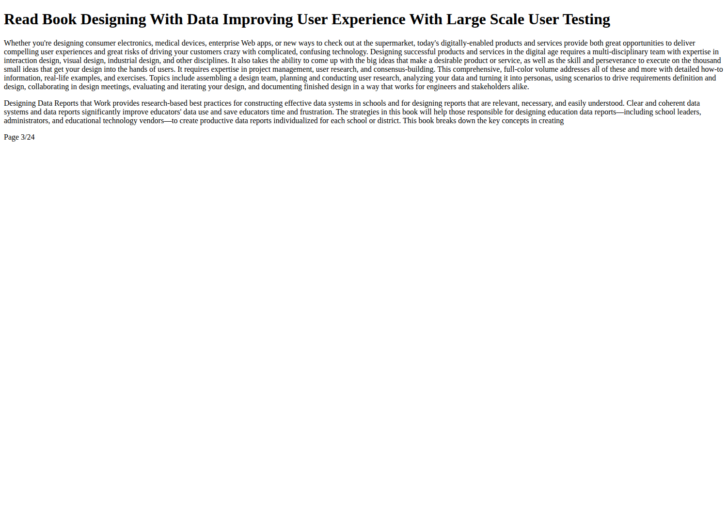Read Book Designing With Data Improving User Experience With Large Scale User Testing
Whether you're designing consumer electronics, medical devices, enterprise Web apps, or new ways to check out at the supermarket, today's digitally-enabled products and services provide both great opportunities to deliver compelling user experiences and great risks of driving your customers crazy with complicated, confusing technology. Designing successful products and services in the digital age requires a multi-disciplinary team with expertise in interaction design, visual design, industrial design, and other disciplines. It also takes the ability to come up with the big ideas that make a desirable product or service, as well as the skill and perseverance to execute on the thousand small ideas that get your design into the hands of users. It requires expertise in project management, user research, and consensus-building. This comprehensive, full-color volume addresses all of these and more with detailed how-to information, real-life examples, and exercises. Topics include assembling a design team, planning and conducting user research, analyzing your data and turning it into personas, using scenarios to drive requirements definition and design, collaborating in design meetings, evaluating and iterating your design, and documenting finished design in a way that works for engineers and stakeholders alike.
Designing Data Reports that Work provides research-based best practices for constructing effective data systems in schools and for designing reports that are relevant, necessary, and easily understood. Clear and coherent data systems and data reports significantly improve educators' data use and save educators time and frustration. The strategies in this book will help those responsible for designing education data reports—including school leaders, administrators, and educational technology vendors—to create productive data reports individualized for each school or district. This book breaks down the key concepts in creating
Page 3/24